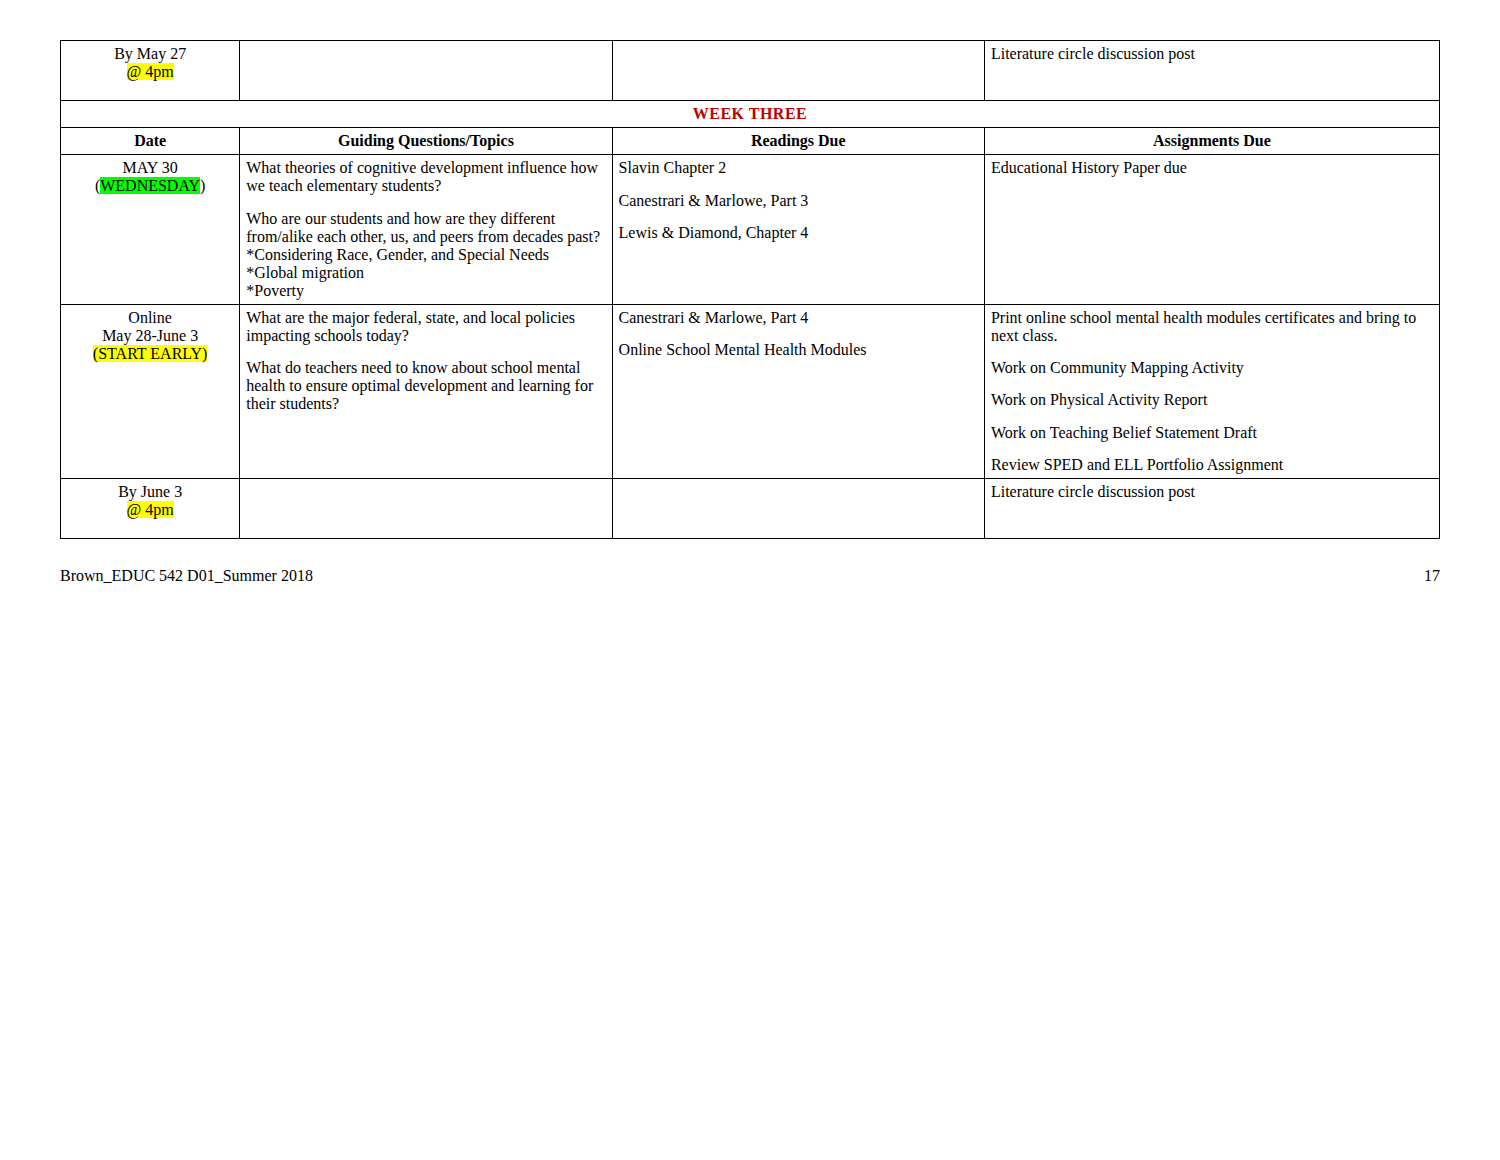| By May 27 @ 4pm | | | Literature circle discussion post |
| WEEK THREE |
| Date | Guiding Questions/Topics | Readings Due | Assignments Due |
| MAY 30 ( WEDNESDAY ) | What theories of cognitive development influence how we teach elementary students? Who are our students and how are they different from/alike each other, us, and peers from decades past? *Considering Race, Gender, and Special Needs *Global migration *Poverty | Slavin Chapter 2 Canestrari & Marlowe, Part 3 Lewis & Diamond, Chapter 4 | Educational History Paper due |
| Online May 28-June 3 (START EARLY) | What are the major federal, state, and local policies impacting schools today? What do teachers need to know about school mental health to ensure optimal development and learning for their students? | Canestrari & Marlowe, Part 4 Online School Mental Health Modules | Print online school mental health modules certificates and bring to next class. Work on Community Mapping Activity Work on Physical Activity Report Work on Teaching Belief Statement Draft Review SPED and ELL Portfolio Assignment |
| By June 3 @ 4pm | | | Literature circle discussion post |
Brown_EDUC 542 D01_Summer 2018 17